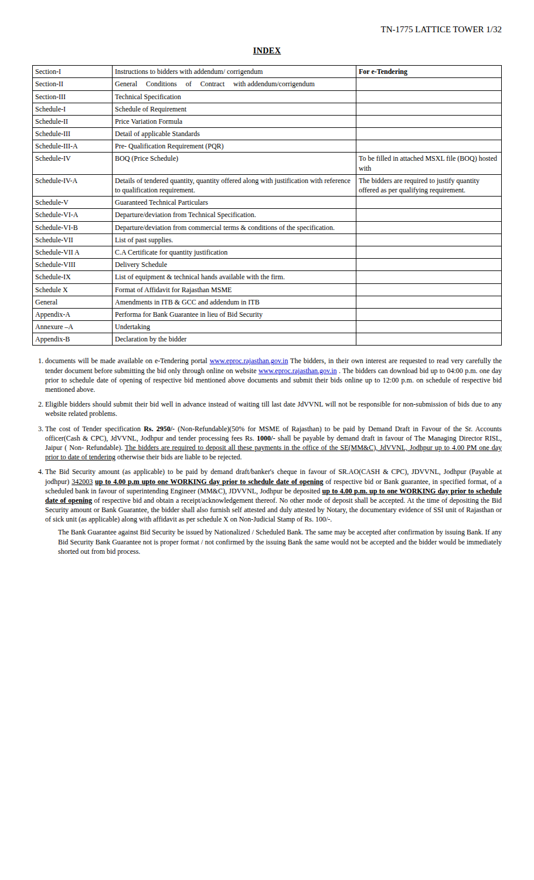TN-1775 LATTICE TOWER 1/32
INDEX
| Section-I | Instructions to bidders with addendum/ corrigendum | For e-Tendering |
| Section-II | General Conditions of Contract with addendum/corrigendum | |
| Section-III | Technical Specification | |
| Schedule-I | Schedule of Requirement | |
| Schedule-II | Price Variation Formula | |
| Schedule-III | Detail of applicable Standards | |
| Schedule-III-A | Pre- Qualification Requirement (PQR) | |
| Schedule-IV | BOQ (Price Schedule) | To be filled in attached MSXL file (BOQ) hosted with |
| Schedule-IV-A | Details of tendered quantity, quantity offered along with justification with reference to qualification requirement. | The bidders are required to justify quantity offered as per qualifying requirement. |
| Schedule-V | Guaranteed Technical Particulars | |
| Schedule-VI-A | Departure/deviation from Technical Specification. | |
| Schedule-VI-B | Departure/deviation from commercial terms & conditions of the specification. | |
| Schedule-VII | List of past supplies. | |
| Schedule-VII A | C.A Certificate for quantity justification | |
| Schedule-VIII | Delivery Schedule | |
| Schedule-IX | List of equipment & technical hands available with the firm. | |
| Schedule X | Format of Affidavit for Rajasthan MSME | |
| General | Amendments in ITB & GCC and addendum in ITB | |
| Appendix-A | Performa for Bank Guarantee in lieu of Bid Security | |
| Annexure –A | Undertaking | |
| Appendix-B | Declaration by the bidder | |
documents will be made available on e-Tendering portal www.eproc.rajasthan.gov.in The bidders, in their own interest are requested to read very carefully the tender document before submitting the bid only through online on website www.eproc.rajasthan.gov.in . The bidders can download bid up to 04:00 p.m. one day prior to schedule date of opening of respective bid mentioned above documents and submit their bids online up to 12:00 p.m. on schedule of respective bid mentioned above.
Eligible bidders should submit their bid well in advance instead of waiting till last date JdVVNL will not be responsible for non-submission of bids due to any website related problems.
The cost of Tender specification Rs. 2950/- (Non-Refundable)(50% for MSME of Rajasthan) to be paid by Demand Draft in Favour of the Sr. Accounts officer(Cash & CPC), JdVVNL, Jodhpur and tender processing fees Rs. 1000/- shall be payable by demand draft in favour of The Managing Director RISL, Jaipur ( Non- Refundable). The bidders are required to deposit all these payments in the office of the SE(MM&C), JdVVNL, Jodhpur up to 4.00 PM one day prior to date of tendering otherwise their bids are liable to be rejected.
The Bid Security amount (as applicable) to be paid by demand draft/banker's cheque in favour of SR.AO(CASH & CPC), JDVVNL, Jodhpur (Payable at jodhpur) 342003 up to 4.00 p.m upto one WORKING day prior to schedule date of opening of respective bid or Bank guarantee, in specified format, of a scheduled bank in favour of superintending Engineer (MM&C), JDVVNL, Jodhpur be deposited up to 4.00 p.m. up to one WORKING day prior to schedule date of opening of respective bid and obtain a receipt/acknowledgement thereof. No other mode of deposit shall be accepted. At the time of depositing the Bid Security amount or Bank Guarantee, the bidder shall also furnish self attested and duly attested by Notary, the documentary evidence of SSI unit of Rajasthan or of sick unit (as applicable) along with affidavit as per schedule X on Non-Judicial Stamp of Rs. 100/-.
The Bank Guarantee against Bid Security be issued by Nationalized / Scheduled Bank. The same may be accepted after confirmation by issuing Bank. If any Bid Security Bank Guarantee not is proper format / not confirmed by the issuing Bank the same would not be accepted and the bidder would be immediately shorted out from bid process.